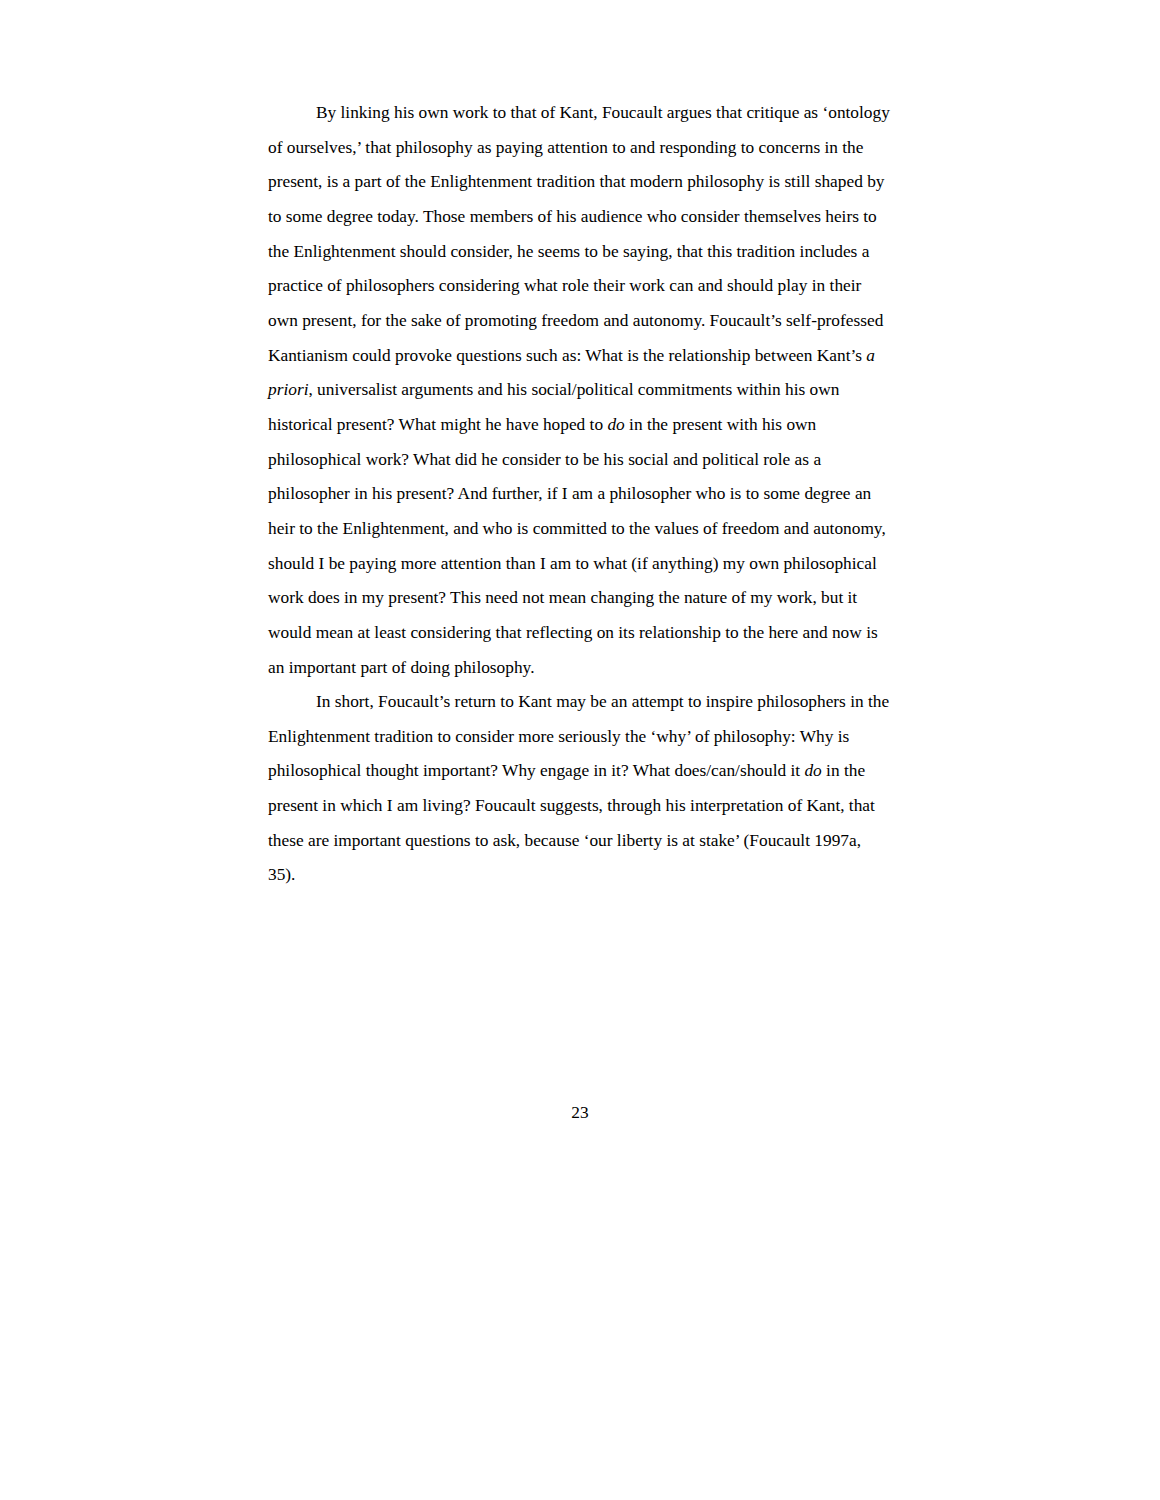By linking his own work to that of Kant, Foucault argues that critique as ‘ontology of ourselves,’ that philosophy as paying attention to and responding to concerns in the present, is a part of the Enlightenment tradition that modern philosophy is still shaped by to some degree today. Those members of his audience who consider themselves heirs to the Enlightenment should consider, he seems to be saying, that this tradition includes a practice of philosophers considering what role their work can and should play in their own present, for the sake of promoting freedom and autonomy. Foucault’s self-professed Kantianism could provoke questions such as: What is the relationship between Kant’s a priori, universalist arguments and his social/political commitments within his own historical present? What might he have hoped to do in the present with his own philosophical work? What did he consider to be his social and political role as a philosopher in his present? And further, if I am a philosopher who is to some degree an heir to the Enlightenment, and who is committed to the values of freedom and autonomy, should I be paying more attention than I am to what (if anything) my own philosophical work does in my present? This need not mean changing the nature of my work, but it would mean at least considering that reflecting on its relationship to the here and now is an important part of doing philosophy.
In short, Foucault’s return to Kant may be an attempt to inspire philosophers in the Enlightenment tradition to consider more seriously the ‘why’ of philosophy: Why is philosophical thought important? Why engage in it? What does/can/should it do in the present in which I am living? Foucault suggests, through his interpretation of Kant, that these are important questions to ask, because ‘our liberty is at stake’ (Foucault 1997a, 35).
23